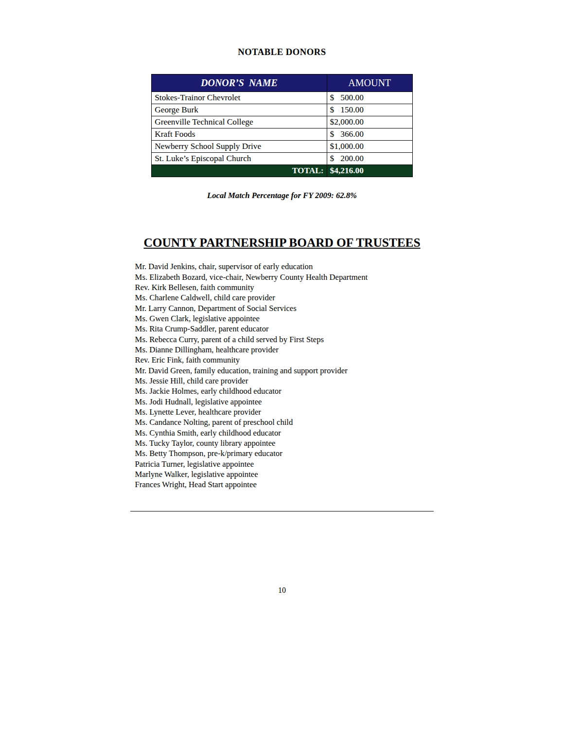NOTABLE DONORS
| DONOR’S NAME | AMOUNT |
| --- | --- |
| Stokes-Trainor Chevrolet | $ 500.00 |
| George Burk | $ 150.00 |
| Greenville Technical College | $2,000.00 |
| Kraft Foods | $ 366.00 |
| Newberry School Supply Drive | $1,000.00 |
| St. Luke’s Episcopal Church | $ 200.00 |
| TOTAL: | $4,216.00 |
Local Match Percentage for FY 2009: 62.8%
COUNTY PARTNERSHIP BOARD OF TRUSTEES
Mr. David Jenkins, chair, supervisor of early education
Ms. Elizabeth Bozard, vice-chair, Newberry County Health Department
Rev. Kirk Bellesen, faith community
Ms. Charlene Caldwell, child care provider
Mr. Larry Cannon, Department of Social Services
Ms. Gwen Clark, legislative appointee
Ms. Rita Crump-Saddler, parent educator
Ms. Rebecca Curry, parent of a child served by First Steps
Ms. Dianne Dillingham, healthcare provider
Rev. Eric Fink, faith community
Mr. David Green, family education, training and support provider
Ms. Jessie Hill, child care provider
Ms. Jackie Holmes, early childhood educator
Ms. Jodi Hudnall, legislative appointee
Ms. Lynette Lever, healthcare provider
Ms. Candance Nolting, parent of preschool child
Ms. Cynthia Smith, early childhood educator
Ms. Tucky Taylor, county library appointee
Ms. Betty Thompson, pre-k/primary educator
Patricia Turner, legislative appointee
Marlyne Walker, legislative appointee
Frances Wright, Head Start appointee
10